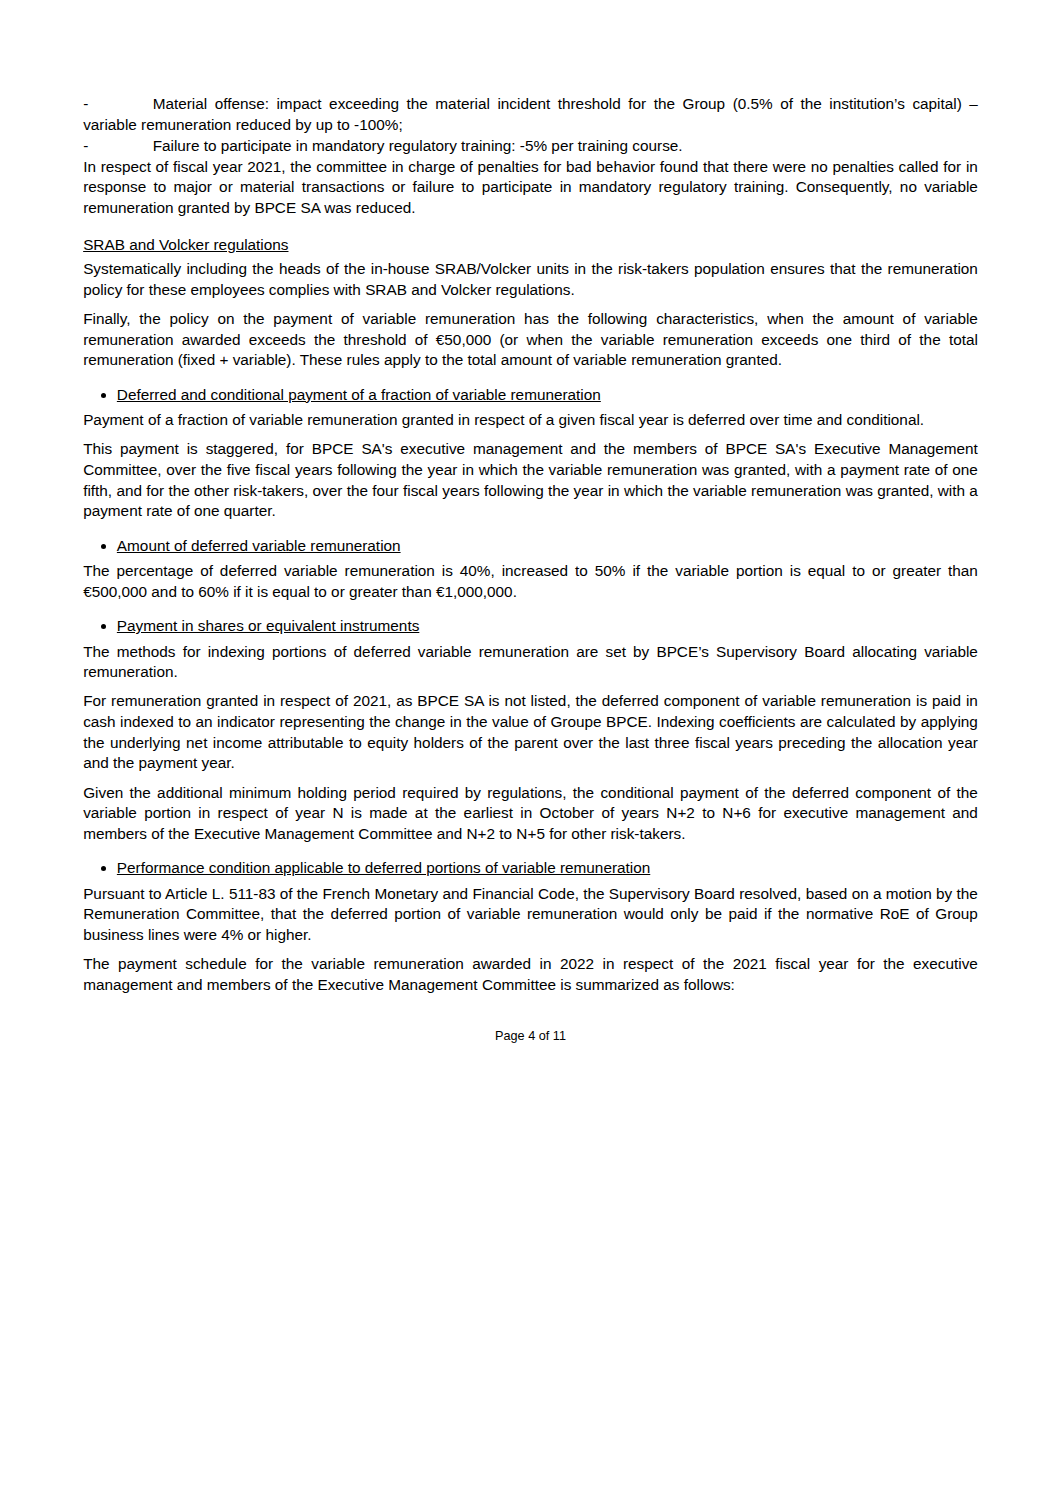- Material offense: impact exceeding the material incident threshold for the Group (0.5% of the institution’s capital) – variable remuneration reduced by up to -100%;
- Failure to participate in mandatory regulatory training: -5% per training course.
In respect of fiscal year 2021, the committee in charge of penalties for bad behavior found that there were no penalties called for in response to major or material transactions or failure to participate in mandatory regulatory training. Consequently, no variable remuneration granted by BPCE SA was reduced.
SRAB and Volcker regulations
Systematically including the heads of the in-house SRAB/Volcker units in the risk-takers population ensures that the remuneration policy for these employees complies with SRAB and Volcker regulations.
Finally, the policy on the payment of variable remuneration has the following characteristics, when the amount of variable remuneration awarded exceeds the threshold of €50,000 (or when the variable remuneration exceeds one third of the total remuneration (fixed + variable). These rules apply to the total amount of variable remuneration granted.
Deferred and conditional payment of a fraction of variable remuneration
Payment of a fraction of variable remuneration granted in respect of a given fiscal year is deferred over time and conditional.
This payment is staggered, for BPCE SA's executive management and the members of BPCE SA's Executive Management Committee, over the five fiscal years following the year in which the variable remuneration was granted, with a payment rate of one fifth, and for the other risk-takers, over the four fiscal years following the year in which the variable remuneration was granted, with a payment rate of one quarter.
Amount of deferred variable remuneration
The percentage of deferred variable remuneration is 40%, increased to 50% if the variable portion is equal to or greater than €500,000 and to 60% if it is equal to or greater than €1,000,000.
Payment in shares or equivalent instruments
The methods for indexing portions of deferred variable remuneration are set by BPCE’s Supervisory Board allocating variable remuneration.
For remuneration granted in respect of 2021, as BPCE SA is not listed, the deferred component of variable remuneration is paid in cash indexed to an indicator representing the change in the value of Groupe BPCE. Indexing coefficients are calculated by applying the underlying net income attributable to equity holders of the parent over the last three fiscal years preceding the allocation year and the payment year.
Given the additional minimum holding period required by regulations, the conditional payment of the deferred component of the variable portion in respect of year N is made at the earliest in October of years N+2 to N+6 for executive management and members of the Executive Management Committee and N+2 to N+5 for other risk-takers.
Performance condition applicable to deferred portions of variable remuneration
Pursuant to Article L. 511-83 of the French Monetary and Financial Code, the Supervisory Board resolved, based on a motion by the Remuneration Committee, that the deferred portion of variable remuneration would only be paid if the normative RoE of Group business lines were 4% or higher.
The payment schedule for the variable remuneration awarded in 2022 in respect of the 2021 fiscal year for the executive management and members of the Executive Management Committee is summarized as follows:
Page 4 of 11